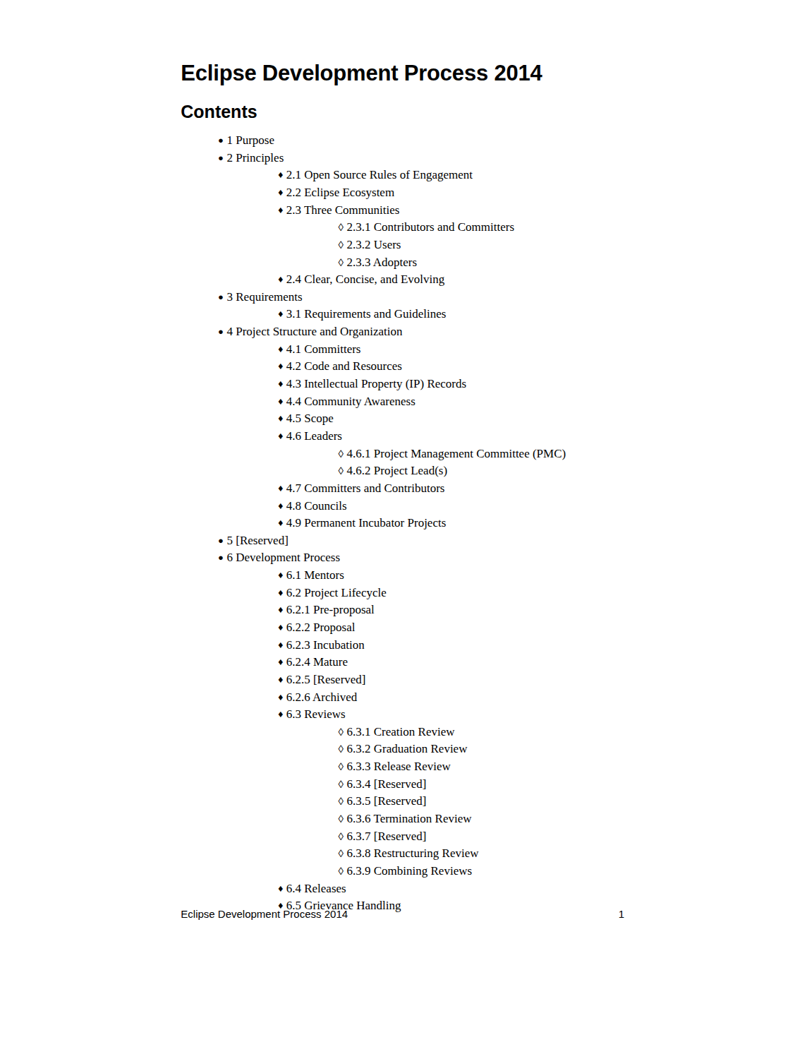Eclipse Development Process 2014
Contents
●1 Purpose
●2 Principles
♦2.1 Open Source Rules of Engagement
♦2.2 Eclipse Ecosystem
♦2.3 Three Communities
◊2.3.1 Contributors and Committers
◊2.3.2 Users
◊2.3.3 Adopters
♦2.4 Clear, Concise, and Evolving
●3 Requirements
♦3.1 Requirements and Guidelines
●4 Project Structure and Organization
♦4.1 Committers
♦4.2 Code and Resources
♦4.3 Intellectual Property (IP) Records
♦4.4 Community Awareness
♦4.5 Scope
♦4.6 Leaders
◊4.6.1 Project Management Committee (PMC)
◊4.6.2 Project Lead(s)
♦4.7 Committers and Contributors
♦4.8 Councils
♦4.9 Permanent Incubator Projects
●5 [Reserved]
●6 Development Process
♦6.1 Mentors
♦6.2 Project Lifecycle
♦6.2.1 Pre-proposal
♦6.2.2 Proposal
♦6.2.3 Incubation
♦6.2.4 Mature
♦6.2.5 [Reserved]
♦6.2.6 Archived
♦6.3 Reviews
◊6.3.1 Creation Review
◊6.3.2 Graduation Review
◊6.3.3 Release Review
◊6.3.4 [Reserved]
◊6.3.5 [Reserved]
◊6.3.6 Termination Review
◊6.3.7 [Reserved]
◊6.3.8 Restructuring Review
◊6.3.9 Combining Reviews
♦6.4 Releases
♦6.5 Grievance Handling
Eclipse Development Process 2014 1